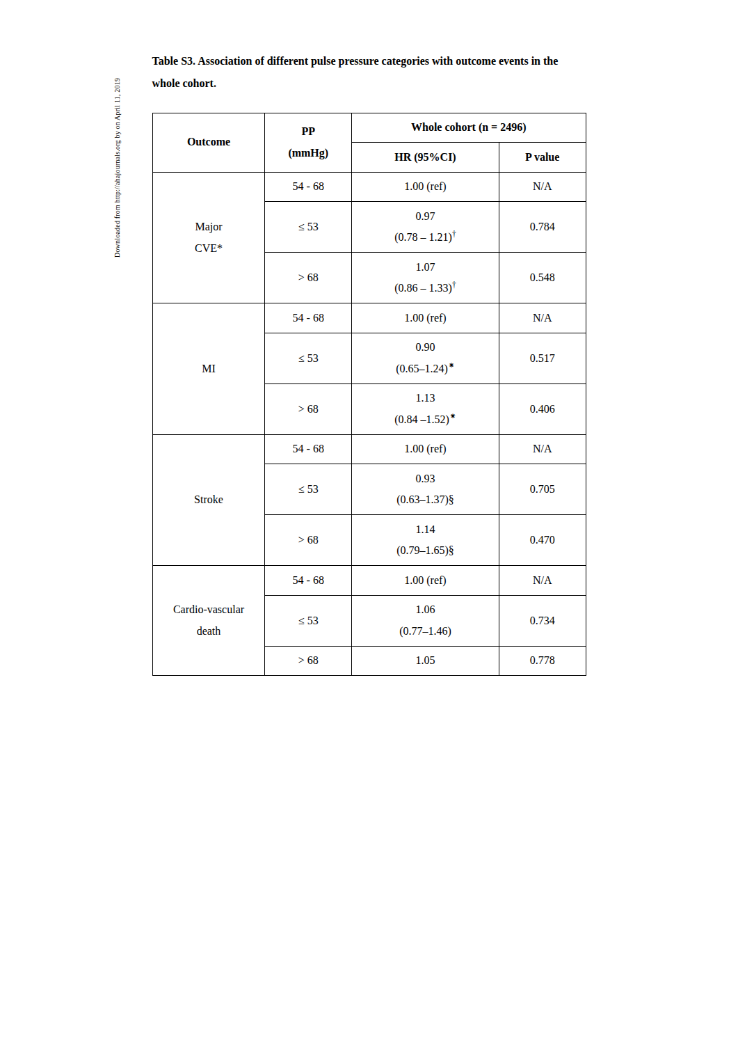Downloaded from http://ahajournals.org by on April 11, 2019
Table S3. Association of different pulse pressure categories with outcome events in the whole cohort.
| Outcome | PP (mmHg) | Whole cohort (n = 2496) |
| --- | --- | --- |
| HR (95%CI) | P value |
| Major CVE* | 54 - 68 | 1.00 (ref) | N/A |
| ≤ 53 | 0.97 (0.78 – 1.21) † | 0.784 |
| > 68 | 1.07 (0.86 – 1.33) † | 0.548 |
| MI | 54 - 68 | 1.00 (ref) | N/A |
| ≤ 53 | 0.90 (0.65–1.24) ⁕ | 0.517 |
| > 68 | 1.13 (0.84 –1.52) ⁕ | 0.406 |
| Stroke | 54 - 68 | 1.00 (ref) | N/A |
| ≤ 53 | 0.93 (0.63–1.37)§ | 0.705 |
| > 68 | 1.14 (0.79–1.65)§ | 0.470 |
| Cardio-vascular death | 54 - 68 | 1.00 (ref) | N/A |
| ≤ 53 | 1.06 (0.77–1.46) | 0.734 |
| > 68 | 1.05 | 0.778 |